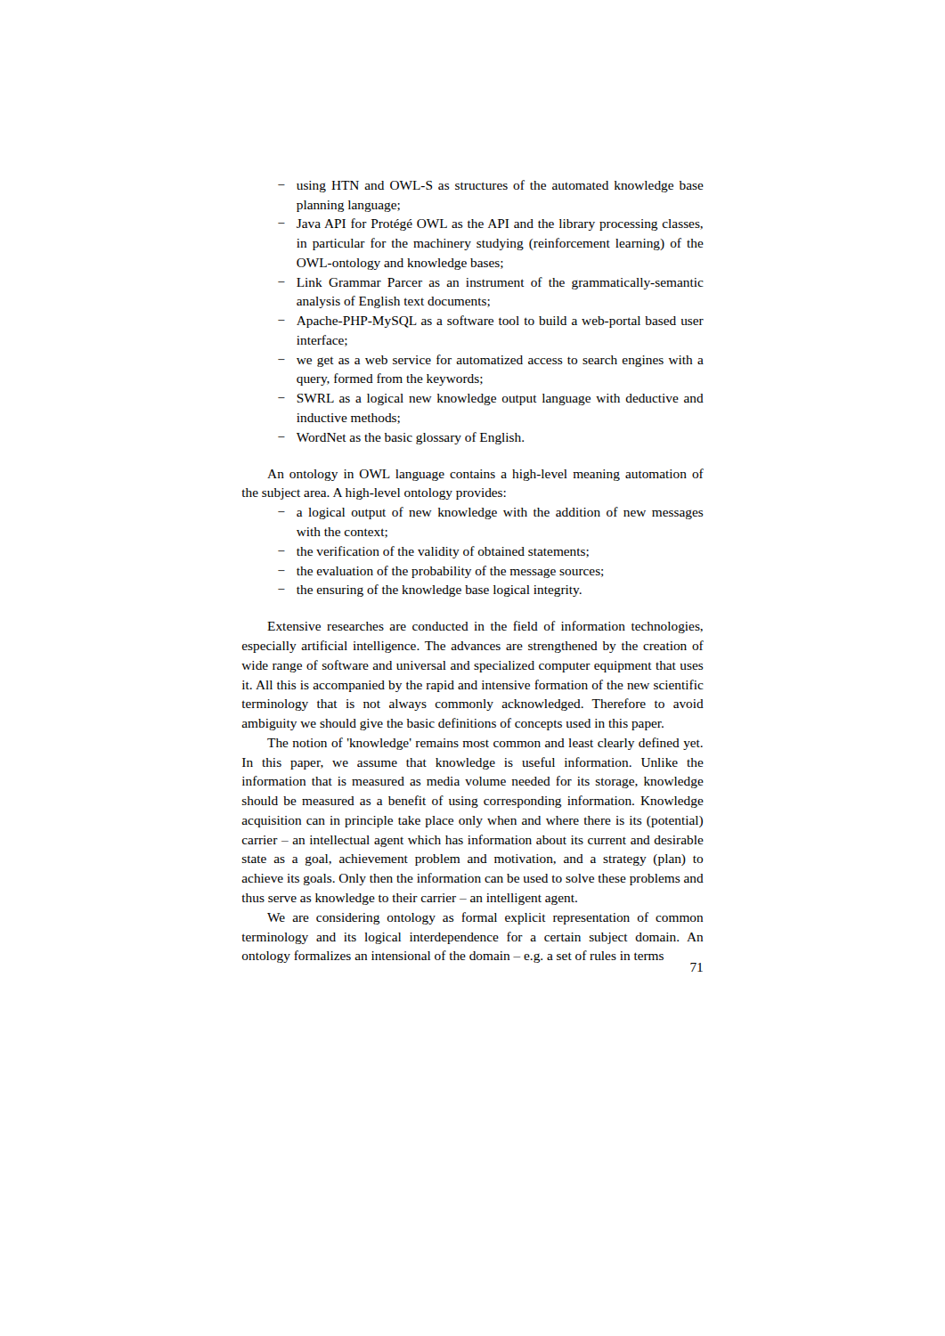using HTN and OWL-S as structures of the automated knowledge base planning language;
Java API for Protégé OWL as the API and the library processing classes, in particular for the machinery studying (reinforcement learning) of the OWL-ontology and knowledge bases;
Link Grammar Parcer as an instrument of the grammatically-semantic analysis of English text documents;
Apache-PHP-MySQL as a software tool to build a web-portal based user interface;
we get as a web service for automatized access to search engines with a query, formed from the keywords;
SWRL as a logical new knowledge output language with deductive and inductive methods;
WordNet as the basic glossary of English.
An ontology in OWL language contains a high-level meaning automation of the subject area. A high-level ontology provides:
a logical output of new knowledge with the addition of new messages with the context;
the verification of the validity of obtained statements;
the evaluation of the probability of the message sources;
the ensuring of the knowledge base logical integrity.
Extensive researches are conducted in the field of information technologies, especially artificial intelligence. The advances are strengthened by the creation of wide range of software and universal and specialized computer equipment that uses it. All this is accompanied by the rapid and intensive formation of the new scientific terminology that is not always commonly acknowledged. Therefore to avoid ambiguity we should give the basic definitions of concepts used in this paper.
The notion of 'knowledge' remains most common and least clearly defined yet. In this paper, we assume that knowledge is useful information. Unlike the information that is measured as media volume needed for its storage, knowledge should be measured as a benefit of using corresponding information. Knowledge acquisition can in principle take place only when and where there is its (potential) carrier – an intellectual agent which has information about its current and desirable state as a goal, achievement problem and motivation, and a strategy (plan) to achieve its goals. Only then the information can be used to solve these problems and thus serve as knowledge to their carrier – an intelligent agent.
We are considering ontology as formal explicit representation of common terminology and its logical interdependence for a certain subject domain. An ontology formalizes an intensional of the domain – e.g. a set of rules in terms
71